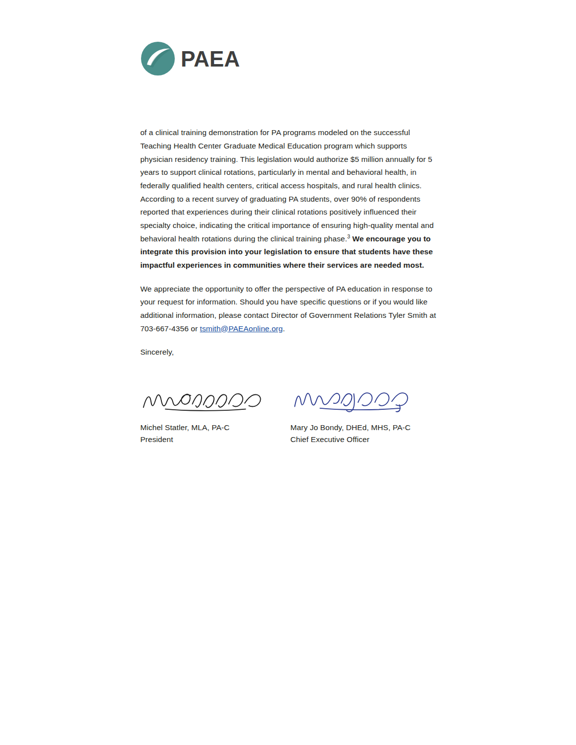PAEA
of a clinical training demonstration for PA programs modeled on the successful Teaching Health Center Graduate Medical Education program which supports physician residency training. This legislation would authorize $5 million annually for 5 years to support clinical rotations, particularly in mental and behavioral health, in federally qualified health centers, critical access hospitals, and rural health clinics. According to a recent survey of graduating PA students, over 90% of respondents reported that experiences during their clinical rotations positively influenced their specialty choice, indicating the critical importance of ensuring high-quality mental and behavioral health rotations during the clinical training phase.3 We encourage you to integrate this provision into your legislation to ensure that students have these impactful experiences in communities where their services are needed most.
We appreciate the opportunity to offer the perspective of PA education in response to your request for information. Should you have specific questions or if you would like additional information, please contact Director of Government Relations Tyler Smith at 703-667-4356 or tsmith@PAEAonline.org.
Sincerely,
| Michel Statler, MLA, PA-C President | Mary Jo Bondy, DHEd, MHS, PA-C Chief Executive Officer |